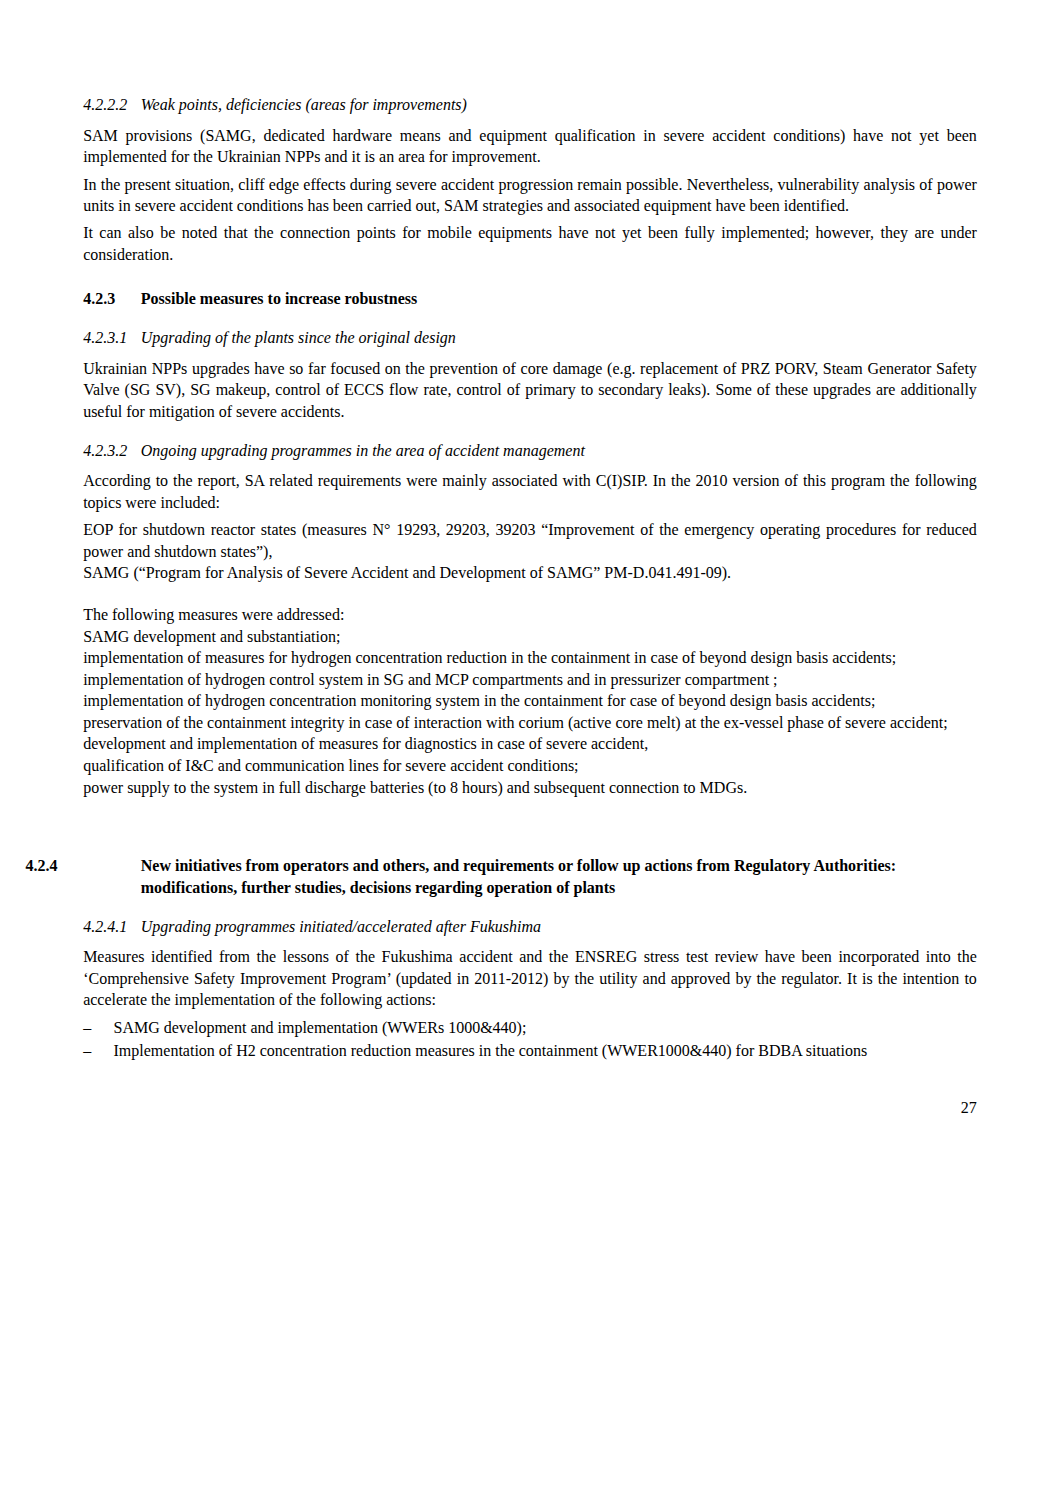4.2.2.2 Weak points, deficiencies (areas for improvements)
SAM provisions (SAMG, dedicated hardware means and equipment qualification in severe accident conditions) have not yet been implemented for the Ukrainian NPPs and it is an area for improvement.
In the present situation, cliff edge effects during severe accident progression remain possible. Nevertheless, vulnerability analysis of power units in severe accident conditions has been carried out, SAM strategies and associated equipment have been identified.
It can also be noted that the connection points for mobile equipments have not yet been fully implemented; however, they are under consideration.
4.2.3 Possible measures to increase robustness
4.2.3.1 Upgrading of the plants since the original design
Ukrainian NPPs upgrades have so far focused on the prevention of core damage (e.g. replacement of PRZ PORV, Steam Generator Safety Valve (SG SV), SG makeup, control of ECCS flow rate, control of primary to secondary leaks). Some of these upgrades are additionally useful for mitigation of severe accidents.
4.2.3.2 Ongoing upgrading programmes in the area of accident management
According to the report, SA related requirements were mainly associated with C(I)SIP. In the 2010 version of this program the following topics were included:
EOP for shutdown reactor states (measures N° 19293, 29203, 39203 “Improvement of the emergency operating procedures for reduced power and shutdown states”),
SAMG (“Program for Analysis of Severe Accident and Development of SAMG” PM-D.041.491-09).
The following measures were addressed:
SAMG development and substantiation;
implementation of measures for hydrogen concentration reduction in the containment in case of beyond design basis accidents;
implementation of hydrogen control system in SG and MCP compartments and in pressurizer compartment ;
implementation of hydrogen concentration monitoring system in the containment for case of beyond design basis accidents;
preservation of the containment integrity in case of interaction with corium (active core melt) at the ex-vessel phase of severe accident;
development and implementation of measures for diagnostics in case of severe accident,
qualification of I&C and communication lines for severe accident conditions;
power supply to the system in full discharge batteries (to 8 hours) and subsequent connection to MDGs.
4.2.4 New initiatives from operators and others, and requirements or follow up actions from Regulatory Authorities: modifications, further studies, decisions regarding operation of plants
4.2.4.1 Upgrading programmes initiated/accelerated after Fukushima
Measures identified from the lessons of the Fukushima accident and the ENSREG stress test review have been incorporated into the ‘Comprehensive Safety Improvement Program’ (updated in 2011-2012) by the utility and approved by the regulator. It is the intention to accelerate the implementation of the following actions:
SAMG development and implementation (WWERs 1000&440);
Implementation of H2 concentration reduction measures in the containment (WWER1000&440) for BDBA situations
27